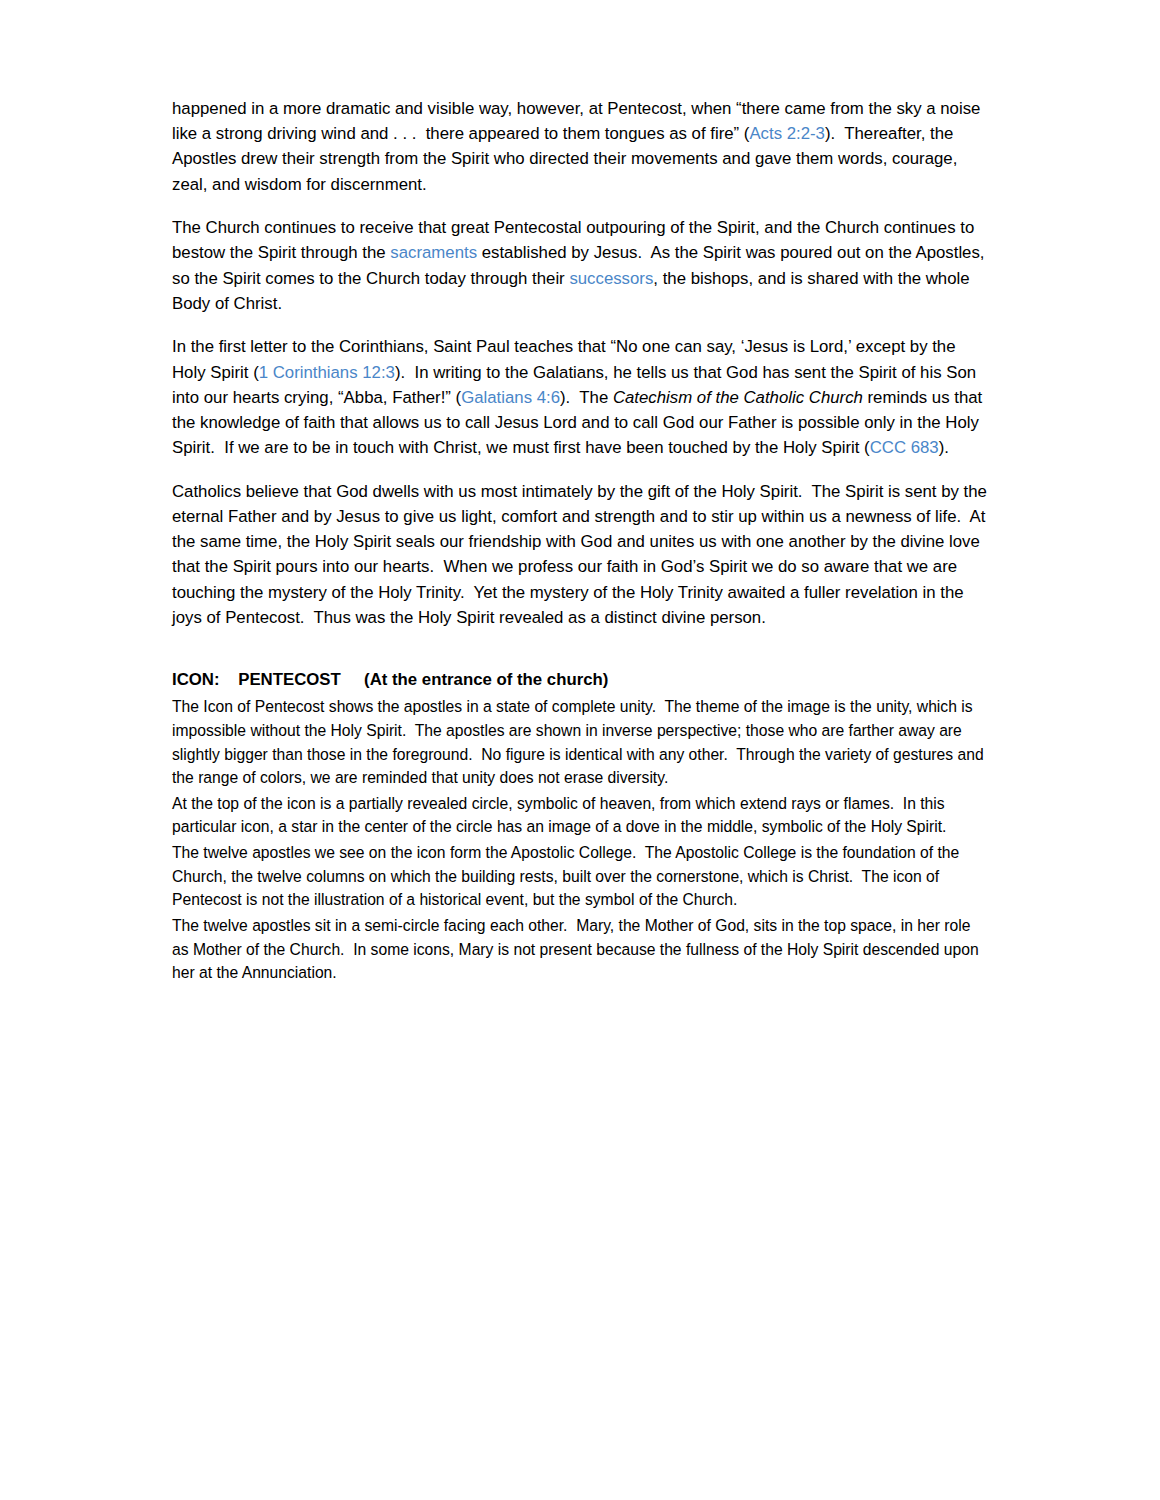happened in a more dramatic and visible way, however, at Pentecost, when “there came from the sky a noise like a strong driving wind and . . . there appeared to them tongues as of fire” (Acts 2:2-3). Thereafter, the Apostles drew their strength from the Spirit who directed their movements and gave them words, courage, zeal, and wisdom for discernment.
The Church continues to receive that great Pentecostal outpouring of the Spirit, and the Church continues to bestow the Spirit through the sacraments established by Jesus. As the Spirit was poured out on the Apostles, so the Spirit comes to the Church today through their successors, the bishops, and is shared with the whole Body of Christ.
In the first letter to the Corinthians, Saint Paul teaches that “No one can say, ‘Jesus is Lord,’ except by the Holy Spirit (1 Corinthians 12:3). In writing to the Galatians, he tells us that God has sent the Spirit of his Son into our hearts crying, “Abba, Father!” (Galatians 4:6). The Catechism of the Catholic Church reminds us that the knowledge of faith that allows us to call Jesus Lord and to call God our Father is possible only in the Holy Spirit. If we are to be in touch with Christ, we must first have been touched by the Holy Spirit (CCC 683).
Catholics believe that God dwells with us most intimately by the gift of the Holy Spirit. The Spirit is sent by the eternal Father and by Jesus to give us light, comfort and strength and to stir up within us a newness of life. At the same time, the Holy Spirit seals our friendship with God and unites us with one another by the divine love that the Spirit pours into our hearts. When we profess our faith in God’s Spirit we do so aware that we are touching the mystery of the Holy Trinity. Yet the mystery of the Holy Trinity awaited a fuller revelation in the joys of Pentecost. Thus was the Holy Spirit revealed as a distinct divine person.
ICON: PENTECOST (At the entrance of the church)
The Icon of Pentecost shows the apostles in a state of complete unity. The theme of the image is the unity, which is impossible without the Holy Spirit. The apostles are shown in inverse perspective; those who are farther away are slightly bigger than those in the foreground. No figure is identical with any other. Through the variety of gestures and the range of colors, we are reminded that unity does not erase diversity.
At the top of the icon is a partially revealed circle, symbolic of heaven, from which extend rays or flames. In this particular icon, a star in the center of the circle has an image of a dove in the middle, symbolic of the Holy Spirit.
The twelve apostles we see on the icon form the Apostolic College. The Apostolic College is the foundation of the Church, the twelve columns on which the building rests, built over the cornerstone, which is Christ. The icon of Pentecost is not the illustration of a historical event, but the symbol of the Church.
The twelve apostles sit in a semi-circle facing each other. Mary, the Mother of God, sits in the top space, in her role as Mother of the Church. In some icons, Mary is not present because the fullness of the Holy Spirit descended upon her at the Annunciation.